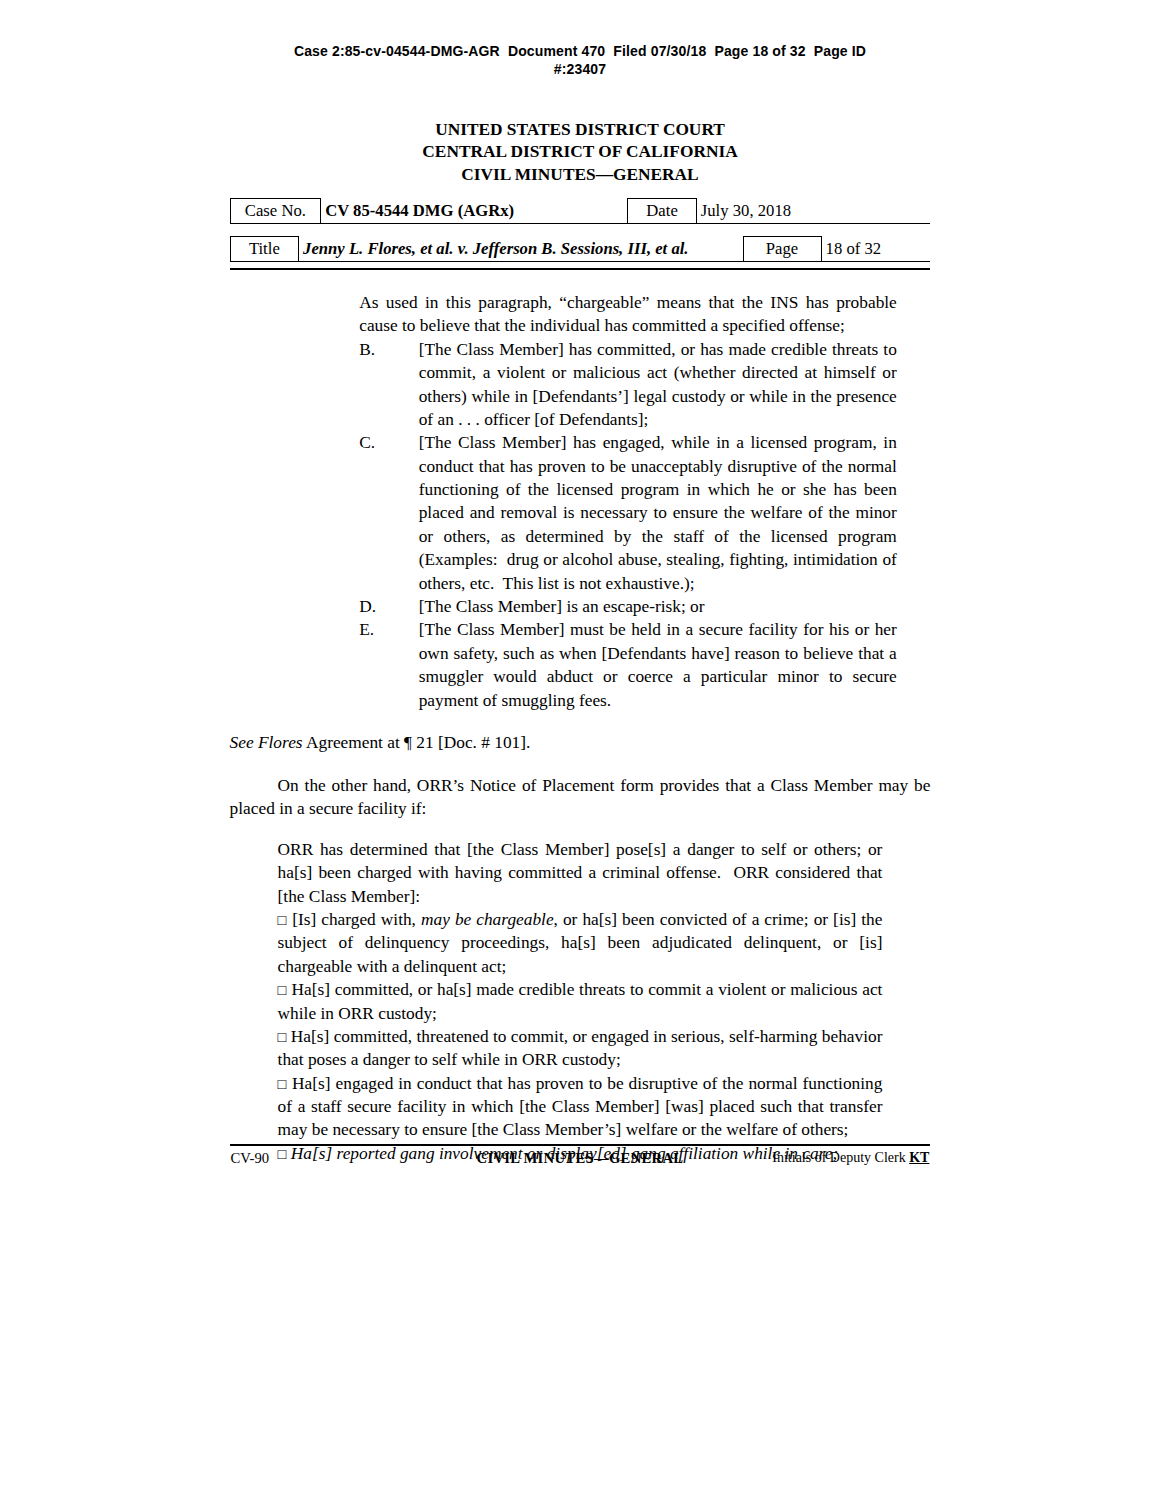Case 2:85-cv-04544-DMG-AGR Document 470 Filed 07/30/18 Page 18 of 32 Page ID
#:23407
UNITED STATES DISTRICT COURT
CENTRAL DISTRICT OF CALIFORNIA
CIVIL MINUTES—GENERAL
| Case No. | CV 85-4544 DMG (AGRx) | Date | July 30, 2018 |
| Title | Jenny L. Flores, et al. v. Jefferson B. Sessions, III, et al. | Page | 18 of 32 |
As used in this paragraph, “chargeable” means that the INS has probable cause to believe that the individual has committed a specified offense;
B. [The Class Member] has committed, or has made credible threats to commit, a violent or malicious act (whether directed at himself or others) while in [Defendants’] legal custody or while in the presence of an . . . officer [of Defendants];
C. [The Class Member] has engaged, while in a licensed program, in conduct that has proven to be unacceptably disruptive of the normal functioning of the licensed program in which he or she has been placed and removal is necessary to ensure the welfare of the minor or others, as determined by the staff of the licensed program (Examples: drug or alcohol abuse, stealing, fighting, intimidation of others, etc. This list is not exhaustive.);
D. [The Class Member] is an escape-risk; or
E. [The Class Member] must be held in a secure facility for his or her own safety, such as when [Defendants have] reason to believe that a smuggler would abduct or coerce a particular minor to secure payment of smuggling fees.
See Flores Agreement at ¶ 21 [Doc. # 101].
On the other hand, ORR’s Notice of Placement form provides that a Class Member may be placed in a secure facility if:
ORR has determined that [the Class Member] pose[s] a danger to self or others; or ha[s] been charged with having committed a criminal offense. ORR considered that [the Class Member]:
□ [Is] charged with, may be chargeable, or ha[s] been convicted of a crime; or [is] the subject of delinquency proceedings, ha[s] been adjudicated delinquent, or [is] chargeable with a delinquent act;
□ Ha[s] committed, or ha[s] made credible threats to commit a violent or malicious act while in ORR custody;
□ Ha[s] committed, threatened to commit, or engaged in serious, self-harming behavior that poses a danger to self while in ORR custody;
□ Ha[s] engaged in conduct that has proven to be disruptive of the normal functioning of a staff secure facility in which [the Class Member] [was] placed such that transfer may be necessary to ensure [the Class Member’s] welfare or the welfare of others;
□ Ha[s] reported gang involvement or display[ed] gang affiliation while in care;
| CV-90 | CIVIL MINUTES—GENERAL | Initials of Deputy Clerk KT |